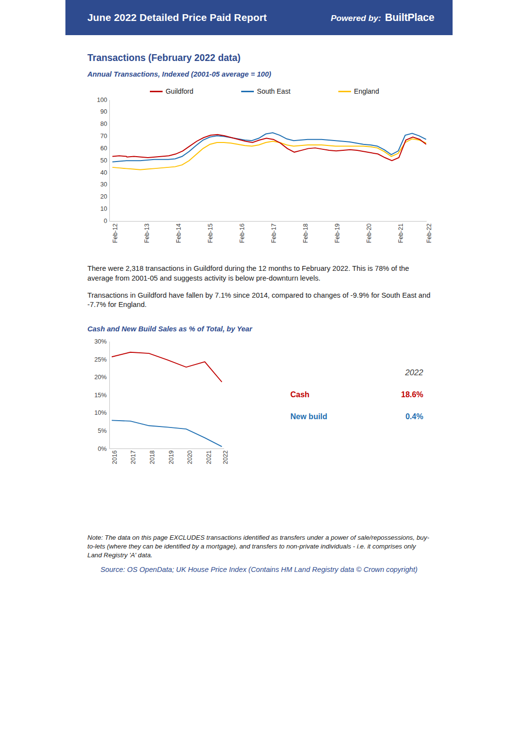June 2022 Detailed Price Paid Report
Powered by: BuiltPlace
Transactions (February 2022 data)
Annual Transactions, Indexed (2001-05 average = 100)
Guildford
South East
England
100 90 80 70 60 50 40 30 20 10 0
Feb-12 Feb-13 Feb-14 Feb-15 Feb-16 Feb-17 Feb-18 Feb-19 Feb-20 Feb-21 Feb-22
There were 2,318 transactions in Guildford during the 12 months to February 2022. This is 78% of the average from 2001-05 and suggests activity is below pre-downturn levels.
Transactions in Guildford have fallen by 7.1% since 2014, compared to changes of -9.9% for South East and -7.7% for England.
Cash and New Build Sales as % of Total, by Year
30% 25% 20% 15% 10% 5% 0%
2016 2017 2018 2019 2020 2021 2022
2022
Cash 18.6%
New build 0.4%
Note: The data on this page EXCLUDES transactions identified as transfers under a power of sale/repossessions, buy-to-lets (where they can be identified by a mortgage), and transfers to non-private individuals - i.e. it comprises only Land Registry 'A' data.
Source: OS OpenData; UK House Price Index (Contains HM Land Registry data © Crown copyright)